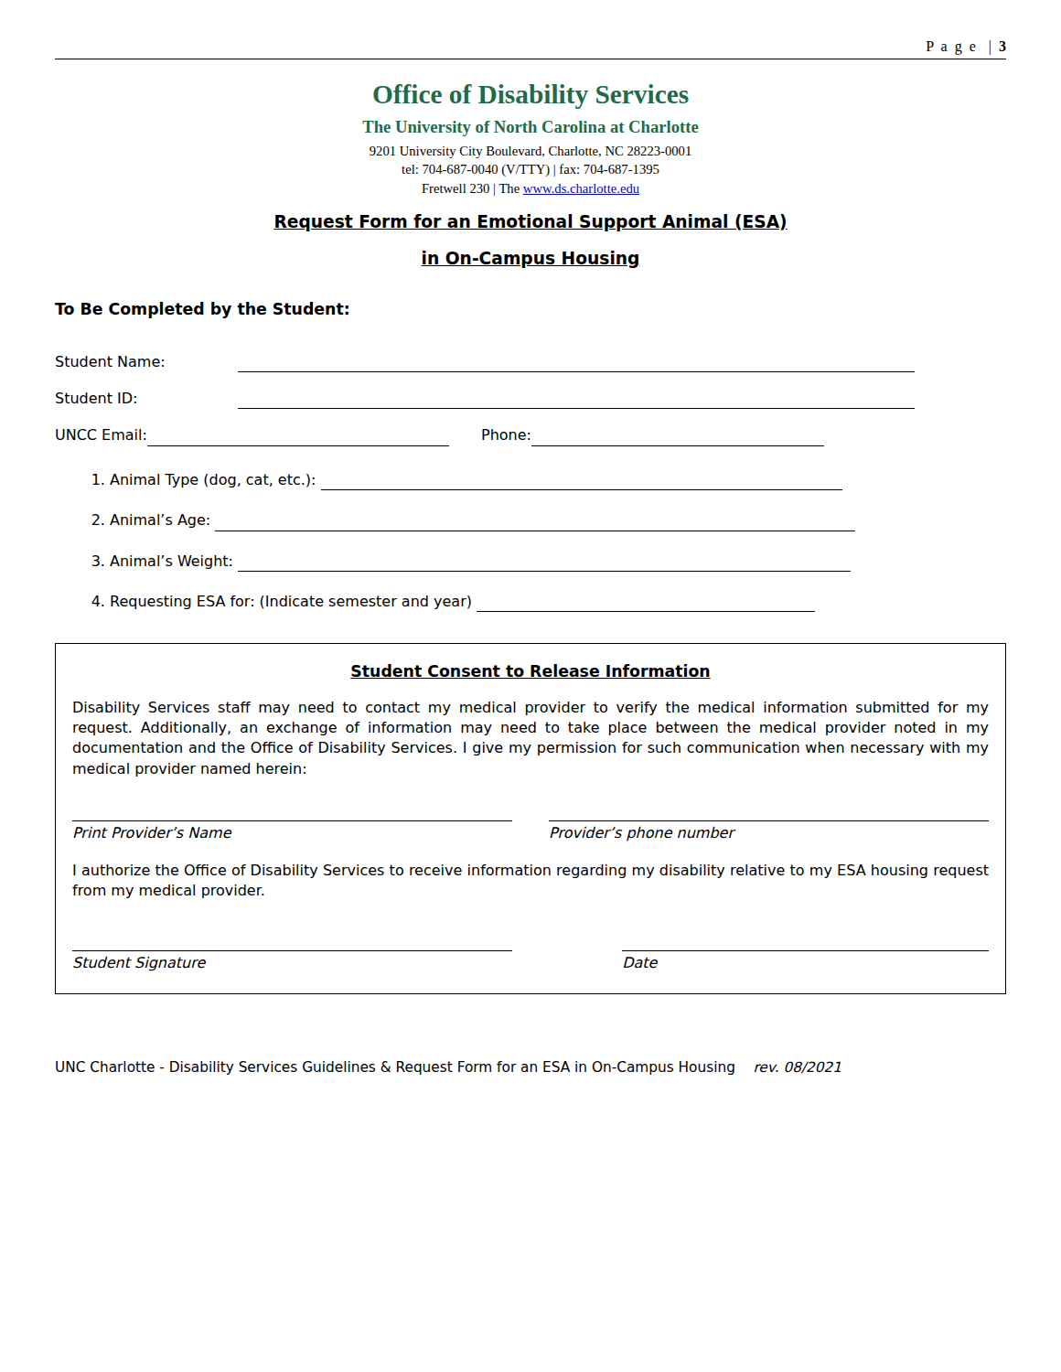P a g e | 3
Office of Disability Services
The University of North Carolina at Charlotte
9201 University City Boulevard, Charlotte, NC 28223-0001
tel: 704-687-0040 (V/TTY) | fax: 704-687-1395
Fretwell 230 | The www.ds.charlotte.edu
Request Form for an Emotional Support Animal (ESA)
in On-Campus Housing
To Be Completed by the Student:
Student Name:
Student ID:
UNCC Email: Phone:
Animal Type (dog, cat, etc.):
Animal’s Age:
Animal’s Weight:
Requesting ESA for: (Indicate semester and year)
Student Consent to Release Information
Disability Services staff may need to contact my medical provider to verify the medical information submitted for my request. Additionally, an exchange of information may need to take place between the medical provider noted in my documentation and the Office of Disability Services. I give my permission for such communication when necessary with my medical provider named herein:
| Print Provider’s Name | | Provider’s phone number |
I authorize the Office of Disability Services to receive information regarding my disability relative to my ESA housing request from my medical provider.
| Student Signature | | Date |
UNC Charlotte - Disability Services Guidelines & Request Form for an ESA in On-Campus Housing rev. 08/2021